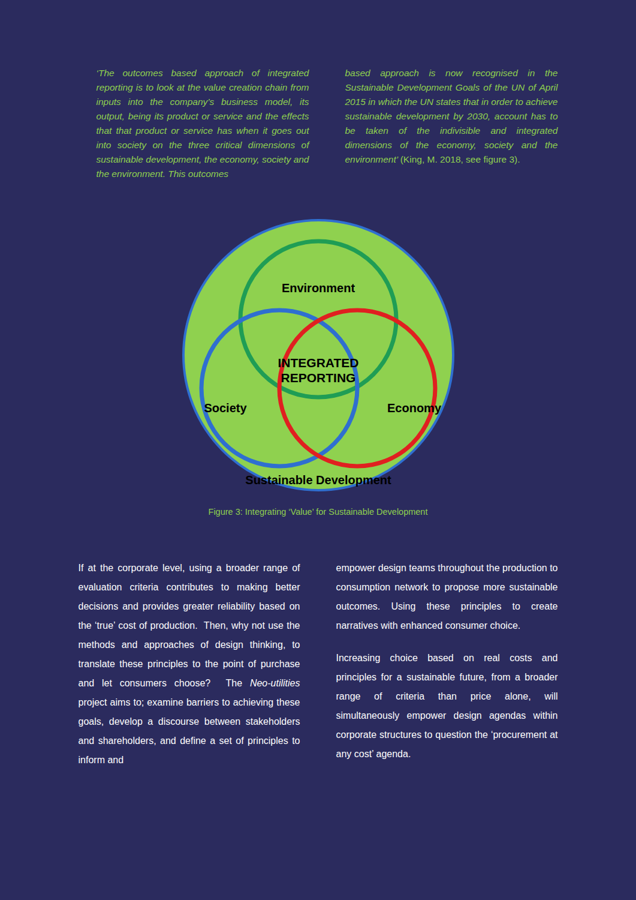‘The outcomes based approach of integrated reporting is to look at the value creation chain from inputs into the company’s business model, its output, being its product or service and the effects that that product or service has when it goes out into society on the three critical dimensions of sustainable development, the economy, society and the environment. This outcomes
based approach is now recognised in the Sustainable Development Goals of the UN of April 2015 in which the UN states that in order to achieve sustainable development by 2030, account has to be taken of the indivisible and integrated dimensions of the economy, society and the environment’ (King, M. 2018, see figure 3).
Environment INTEGRATED REPORTING Society Economy Sustainable Development
Figure 3: Integrating ‘Value’ for Sustainable Development
If at the corporate level, using a broader range of evaluation criteria contributes to making better decisions and provides greater reliability based on the ‘true’ cost of production. Then, why not use the methods and approaches of design thinking, to translate these principles to the point of purchase and let consumers choose? The Neo-utilities project aims to; examine barriers to achieving these goals, develop a discourse between stakeholders and shareholders, and define a set of principles to inform and
empower design teams throughout the production to consumption network to propose more sustainable outcomes. Using these principles to create narratives with enhanced consumer choice.
Increasing choice based on real costs and principles for a sustainable future, from a broader range of criteria than price alone, will simultaneously empower design agendas within corporate structures to question the ‘procurement at any cost’ agenda.